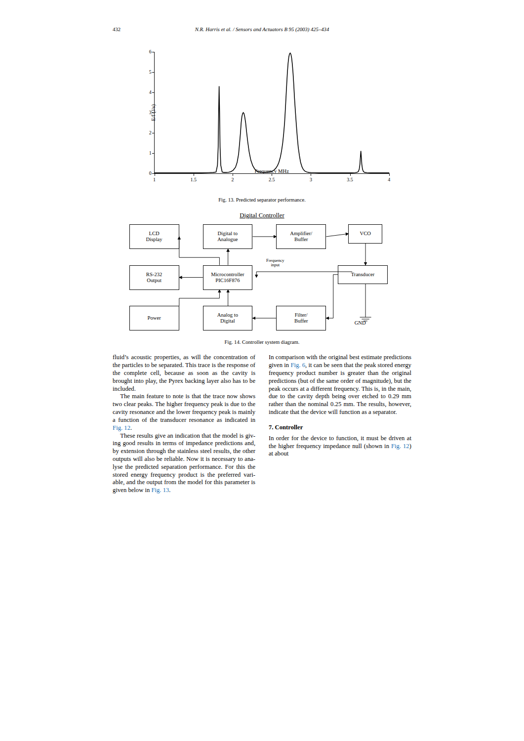432
N.R. Harris et al. / Sensors and Actuators B 95 (2003) 425–434
6
5
4
3
2
1
0
1
1.5
2
2.5
3
3.5
4
E/f (J/s)
Frequency MHz
Fig. 13. Predicted separator performance.
Digital Controller
LCD
Display
Digital to
Analogue
Amplifier/
Buffer
VCO
RS-232
Output
Microcontroller
PIC16F876
Transducer
Power
Analog to
Digital
Filter/
Buffer
Frequency
input
GND
Fig. 14. Controller system diagram.
fluid’s acoustic properties, as will the concentration of the particles to be separated. This trace is the response of the complete cell, because as soon as the cavity is brought into play, the Pyrex backing layer also has to be included.
The main feature to note is that the trace now shows two clear peaks. The higher frequency peak is due to the cavity resonance and the lower frequency peak is mainly a function of the transducer resonance as indicated in Fig. 12.
These results give an indication that the model is giving good results in terms of impedance predictions and, by extension through the stainless steel results, the other outputs will also be reliable. Now it is necessary to analyse the predicted separation performance. For this the stored energy frequency product is the preferred variable, and the output from the model for this parameter is given below in Fig. 13.
In comparison with the original best estimate predictions given in Fig. 6, it can be seen that the peak stored energy frequency product number is greater than the original predictions (but of the same order of magnitude), but the peak occurs at a different frequency. This is, in the main, due to the cavity depth being over etched to 0.29 mm rather than the nominal 0.25 mm. The results, however, indicate that the device will function as a separator.
7. Controller
In order for the device to function, it must be driven at the higher frequency impedance null (shown in Fig. 12) at about